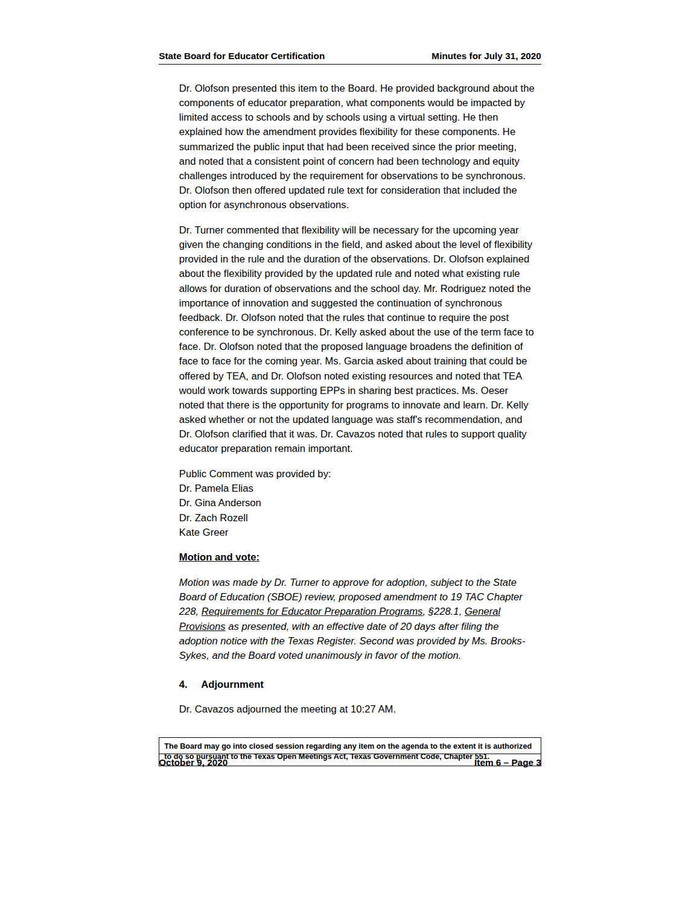State Board for Educator Certification Minutes for July 31, 2020
Dr. Olofson presented this item to the Board. He provided background about the components of educator preparation, what components would be impacted by limited access to schools and by schools using a virtual setting. He then explained how the amendment provides flexibility for these components. He summarized the public input that had been received since the prior meeting, and noted that a consistent point of concern had been technology and equity challenges introduced by the requirement for observations to be synchronous. Dr. Olofson then offered updated rule text for consideration that included the option for asynchronous observations.
Dr. Turner commented that flexibility will be necessary for the upcoming year given the changing conditions in the field, and asked about the level of flexibility provided in the rule and the duration of the observations. Dr. Olofson explained about the flexibility provided by the updated rule and noted what existing rule allows for duration of observations and the school day. Mr. Rodriguez noted the importance of innovation and suggested the continuation of synchronous feedback. Dr. Olofson noted that the rules that continue to require the post conference to be synchronous. Dr. Kelly asked about the use of the term face to face. Dr. Olofson noted that the proposed language broadens the definition of face to face for the coming year. Ms. Garcia asked about training that could be offered by TEA, and Dr. Olofson noted existing resources and noted that TEA would work towards supporting EPPs in sharing best practices. Ms. Oeser noted that there is the opportunity for programs to innovate and learn. Dr. Kelly asked whether or not the updated language was staff's recommendation, and Dr. Olofson clarified that it was. Dr. Cavazos noted that rules to support quality educator preparation remain important.
Public Comment was provided by:
Dr. Pamela Elias
Dr. Gina Anderson
Dr. Zach Rozell
Kate Greer
Motion and vote:
Motion was made by Dr. Turner to approve for adoption, subject to the State Board of Education (SBOE) review, proposed amendment to 19 TAC Chapter 228, Requirements for Educator Preparation Programs, §228.1, General Provisions as presented, with an effective date of 20 days after filing the adoption notice with the Texas Register. Second was provided by Ms. Brooks-Sykes, and the Board voted unanimously in favor of the motion.
4.
Adjournment
Dr. Cavazos adjourned the meeting at 10:27 AM.
The Board may go into closed session regarding any item on the agenda to the extent it is authorized to do so pursuant to the Texas Open Meetings Act, Texas Government Code, Chapter 551.
October 9, 2020 Item 6 – Page 3